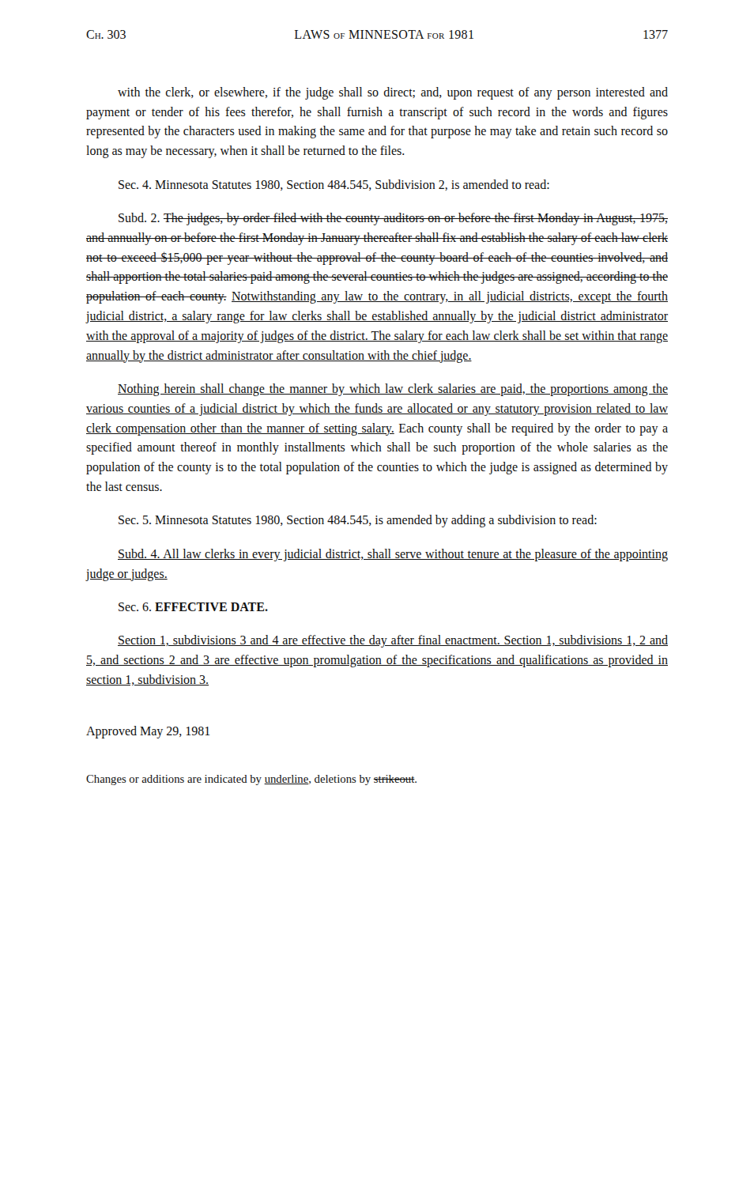Ch. 303 LAWS of MINNESOTA for 1981 1377
with the clerk, or elsewhere, if the judge shall so direct; and, upon request of any person interested and payment or tender of his fees therefor, he shall furnish a transcript of such record in the words and figures represented by the characters used in making the same and for that purpose he may take and retain such record so long as may be necessary, when it shall be returned to the files.
Sec. 4. Minnesota Statutes 1980, Section 484.545, Subdivision 2, is amended to read:
Subd. 2. The judges, by order filed with the county auditors on or before the first Monday in August, 1975, and annually on or before the first Monday in January thereafter shall fix and establish the salary of each law clerk not to exceed $15,000 per year without the approval of the county board of each of the counties involved, and shall apportion the total salaries paid among the several counties to which the judges are assigned, according to the population of each county. Notwithstanding any law to the contrary, in all judicial districts, except the fourth judicial district, a salary range for law clerks shall be established annually by the judicial district administrator with the approval of a majority of judges of the district. The salary for each law clerk shall be set within that range annually by the district administrator after consultation with the chief judge.
Nothing herein shall change the manner by which law clerk salaries are paid, the proportions among the various counties of a judicial district by which the funds are allocated or any statutory provision related to law clerk compensation other than the manner of setting salary. Each county shall be required by the order to pay a specified amount thereof in monthly installments which shall be such proportion of the whole salaries as the population of the county is to the total population of the counties to which the judge is assigned as determined by the last census.
Sec. 5. Minnesota Statutes 1980, Section 484.545, is amended by adding a subdivision to read:
Subd. 4. All law clerks in every judicial district, shall serve without tenure at the pleasure of the appointing judge or judges.
Sec. 6. EFFECTIVE DATE.
Section 1, subdivisions 3 and 4 are effective the day after final enactment. Section 1, subdivisions 1, 2 and 5, and sections 2 and 3 are effective upon promulgation of the specifications and qualifications as provided in section 1, subdivision 3.
Approved May 29, 1981
Changes or additions are indicated by underline, deletions by strikeout.